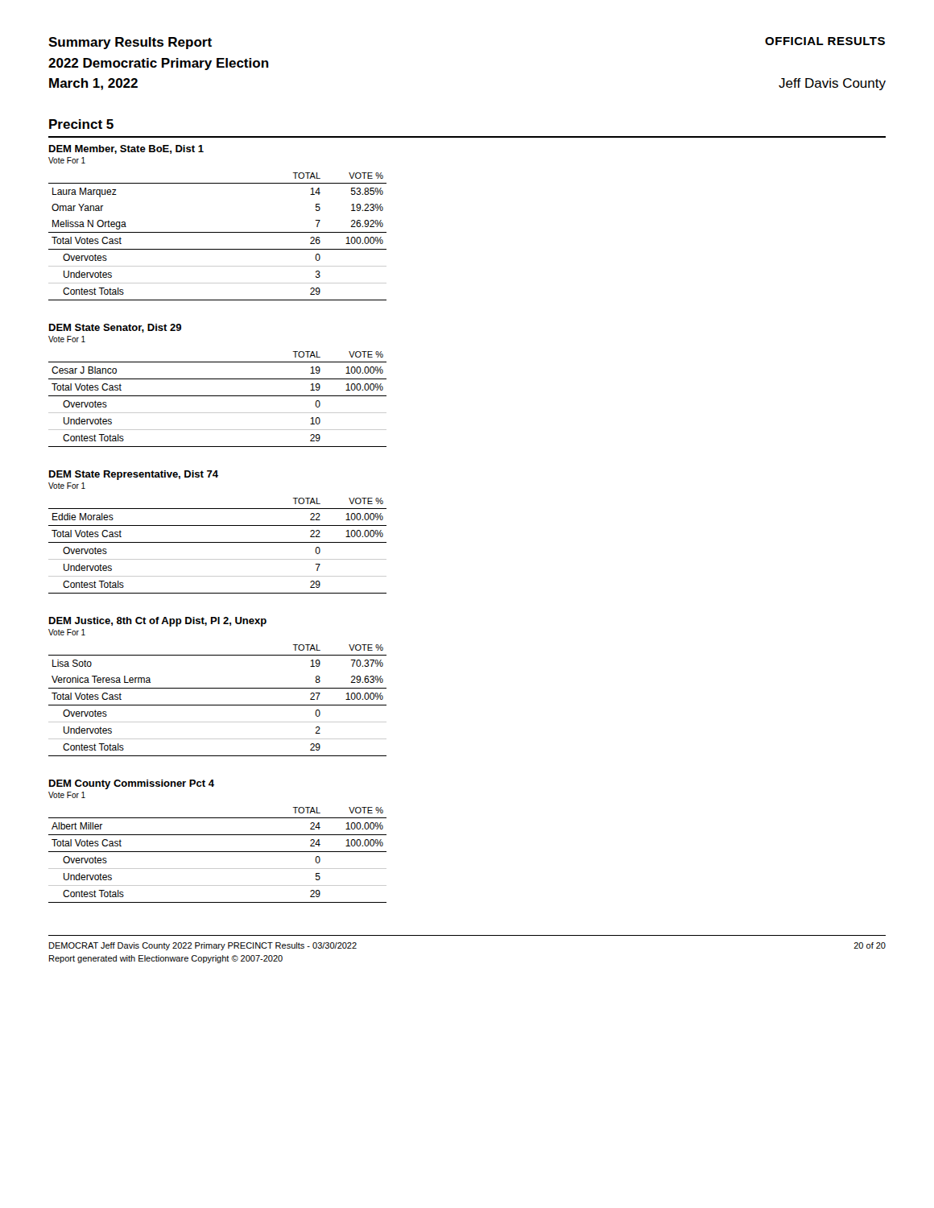Summary Results Report
2022 Democratic Primary Election
March 1, 2022
OFFICIAL RESULTS
Jeff Davis County
Precinct 5
DEM Member, State BoE, Dist 1
Vote For 1
| | TOTAL | VOTE % |
| --- | --- | --- |
| Laura Marquez | 14 | 53.85% |
| Omar Yanar | 5 | 19.23% |
| Melissa N Ortega | 7 | 26.92% |
| Total Votes Cast | 26 | 100.00% |
| Overvotes | 0 | |
| Undervotes | 3 | |
| Contest Totals | 29 | |
DEM State Senator, Dist 29
Vote For 1
| | TOTAL | VOTE % |
| --- | --- | --- |
| Cesar J Blanco | 19 | 100.00% |
| Total Votes Cast | 19 | 100.00% |
| Overvotes | 0 | |
| Undervotes | 10 | |
| Contest Totals | 29 | |
DEM State Representative, Dist 74
Vote For 1
| | TOTAL | VOTE % |
| --- | --- | --- |
| Eddie Morales | 22 | 100.00% |
| Total Votes Cast | 22 | 100.00% |
| Overvotes | 0 | |
| Undervotes | 7 | |
| Contest Totals | 29 | |
DEM Justice, 8th Ct of App Dist, Pl 2, Unexp
Vote For 1
| | TOTAL | VOTE % |
| --- | --- | --- |
| Lisa Soto | 19 | 70.37% |
| Veronica Teresa Lerma | 8 | 29.63% |
| Total Votes Cast | 27 | 100.00% |
| Overvotes | 0 | |
| Undervotes | 2 | |
| Contest Totals | 29 | |
DEM County Commissioner Pct 4
Vote For 1
| | TOTAL | VOTE % |
| --- | --- | --- |
| Albert Miller | 24 | 100.00% |
| Total Votes Cast | 24 | 100.00% |
| Overvotes | 0 | |
| Undervotes | 5 | |
| Contest Totals | 29 | |
DEMOCRAT Jeff Davis County 2022 Primary PRECINCT Results - 03/30/2022
20 of 20
Report generated with Electionware Copyright © 2007-2020